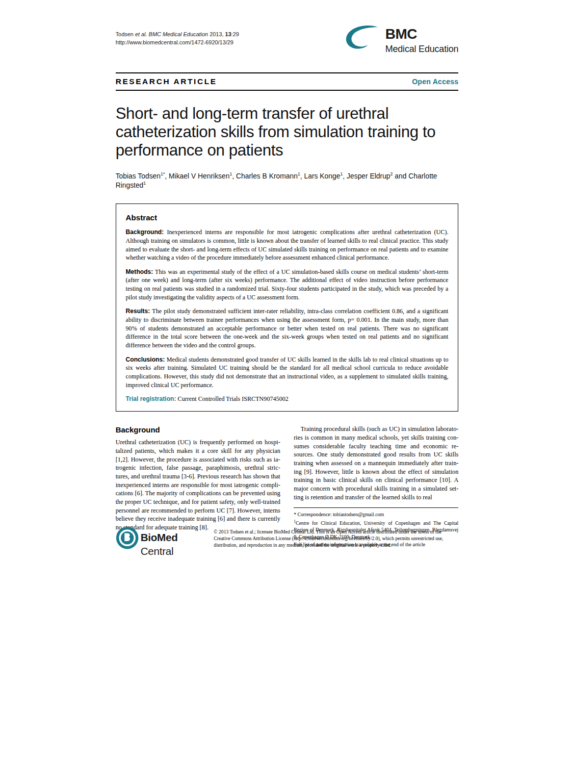Todsen et al. BMC Medical Education 2013, 13:29
http://www.biomedcentral.com/1472-6920/13/29
BMC
Medical Education
RESEARCH ARTICLE
Open Access
Short- and long-term transfer of urethral catheterization skills from simulation training to performance on patients
Tobias Todsen1*, Mikael V Henriksen1, Charles B Kromann1, Lars Konge1, Jesper Eldrup2 and Charlotte Ringsted1
Abstract
Background: Inexperienced interns are responsible for most iatrogenic complications after urethral catheterization (UC). Although training on simulators is common, little is known about the transfer of learned skills to real clinical practice. This study aimed to evaluate the short- and long-term effects of UC simulated skills training on performance on real patients and to examine whether watching a video of the procedure immediately before assessment enhanced clinical performance.
Methods: This was an experimental study of the effect of a UC simulation-based skills course on medical students’ short-term (after one week) and long-term (after six weeks) performance. The additional effect of video instruction before performance testing on real patients was studied in a randomized trial. Sixty-four students participated in the study, which was preceded by a pilot study investigating the validity aspects of a UC assessment form.
Results: The pilot study demonstrated sufficient inter-rater reliability, intra-class correlation coefficient 0.86, and a significant ability to discriminate between trainee performances when using the assessment form, p= 0.001. In the main study, more than 90% of students demonstrated an acceptable performance or better when tested on real patients. There was no significant difference in the total score between the one-week and the six-week groups when tested on real patients and no significant difference between the video and the control groups.
Conclusions: Medical students demonstrated good transfer of UC skills learned in the skills lab to real clinical situations up to six weeks after training. Simulated UC training should be the standard for all medical school curricula to reduce avoidable complications. However, this study did not demonstrate that an instructional video, as a supplement to simulated skills training, improved clinical UC performance.
Trial registration: Current Controlled Trials ISRCTN90745002
Background
Urethral catheterization (UC) is frequently performed on hospitalized patients, which makes it a core skill for any physician [1,2]. However, the procedure is associated with risks such as iatrogenic infection, false passage, paraphimosis, urethral strictures, and urethral trauma [3-6]. Previous research has shown that inexperienced interns are responsible for most iatrogenic complications [6]. The majority of complications can be prevented using the proper UC technique, and for patient safety, only well-trained personnel are recommended to perform UC [7]. However, interns believe they receive inadequate training [6] and there is currently no standard for adequate training [8].
Training procedural skills (such as UC) in simulation laboratories is common in many medical schools, yet skills training consumes considerable faculty teaching time and economic resources. One study demonstrated good results from UC skills training when assessed on a mannequin immediately after training [9]. However, little is known about the effect of simulation training in basic clinical skills on clinical performance [10]. A major concern with procedural skills training in a simulated setting is retention and transfer of the learned skills to real
* Correspondence: tobiastodsen@gmail.com
1Centre for Clinical Education, University of Copenhagen and The Capital Region of Denmark, Rigshospitalet Afsnit 5404, Teilumbygningen, Blegdamsvej 9, Copenhagen Ø DK-2100, Denmark
Full list of author information is available at the end of the article
BioMed Central
© 2013 Todsen et al.; licensee BioMed Central Ltd. This is an Open Access article distributed under the terms of the Creative Commons Attribution License (http://creativecommons.org/licenses/by/2.0), which permits unrestricted use, distribution, and reproduction in any medium, provided the original work is properly cited.